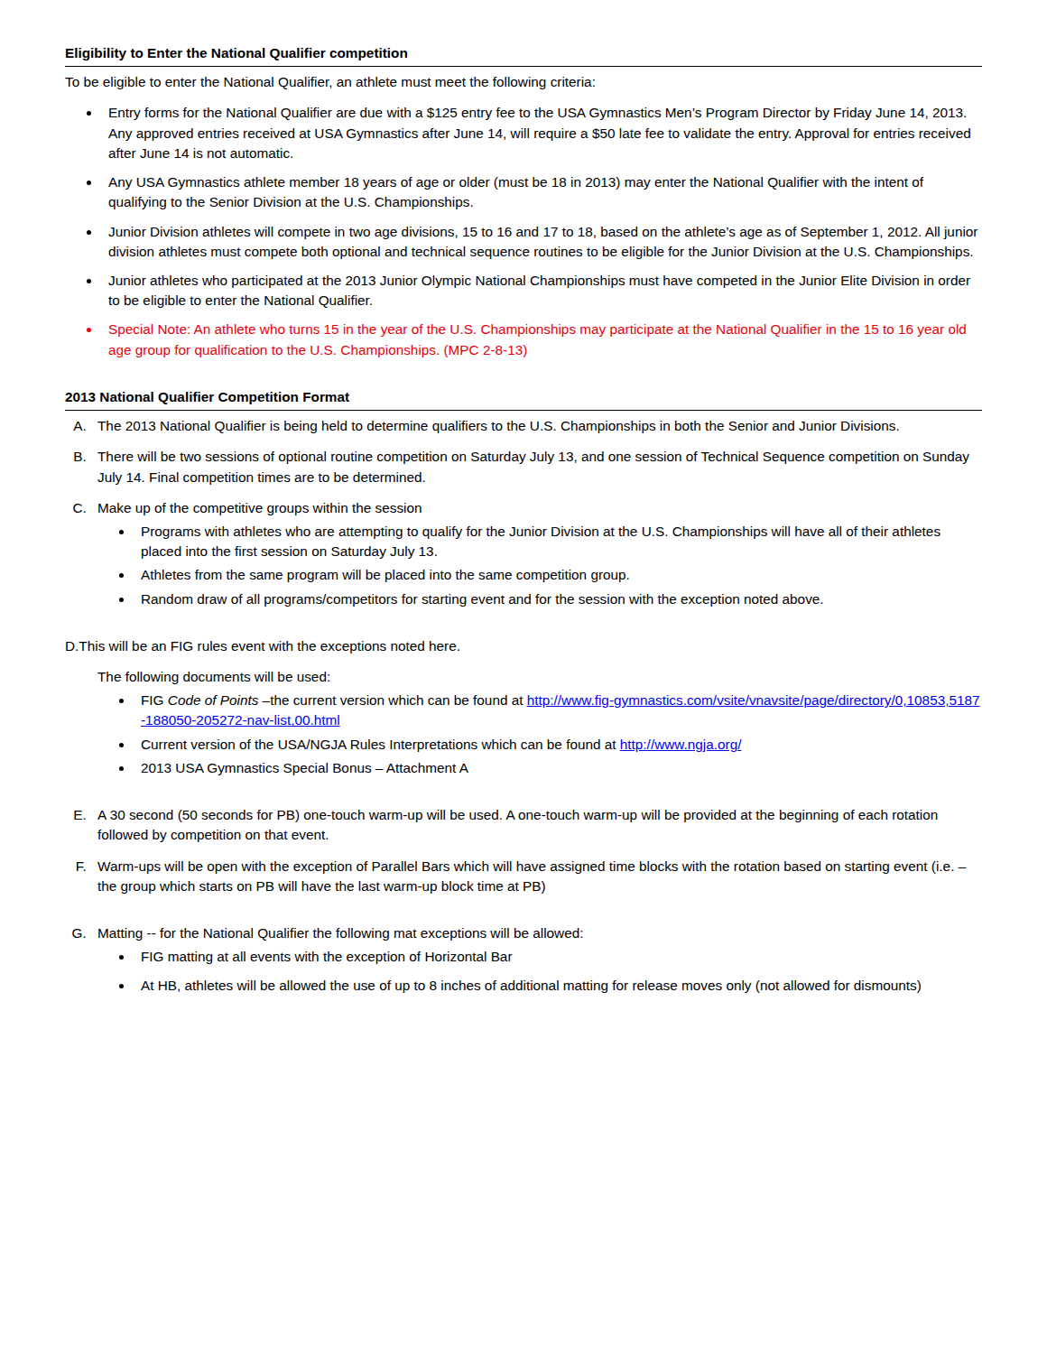Eligibility to Enter the National Qualifier competition
To be eligible to enter the National Qualifier, an athlete must meet the following criteria:
Entry forms for the National Qualifier are due with a $125 entry fee to the USA Gymnastics Men’s Program Director by Friday June 14, 2013. Any approved entries received at USA Gymnastics after June 14, will require a $50 late fee to validate the entry. Approval for entries received after June 14 is not automatic.
Any USA Gymnastics athlete member 18 years of age or older (must be 18 in 2013) may enter the National Qualifier with the intent of qualifying to the Senior Division at the U.S. Championships.
Junior Division athletes will compete in two age divisions, 15 to 16 and 17 to 18, based on the athlete’s age as of September 1, 2012. All junior division athletes must compete both optional and technical sequence routines to be eligible for the Junior Division at the U.S. Championships.
Junior athletes who participated at the 2013 Junior Olympic National Championships must have competed in the Junior Elite Division in order to be eligible to enter the National Qualifier.
Special Note: An athlete who turns 15 in the year of the U.S. Championships may participate at the National Qualifier in the 15 to 16 year old age group for qualification to the U.S. Championships. (MPC 2-8-13)
2013 National Qualifier Competition Format
The 2013 National Qualifier is being held to determine qualifiers to the U.S. Championships in both the Senior and Junior Divisions.
There will be two sessions of optional routine competition on Saturday July 13, and one session of Technical Sequence competition on Sunday July 14. Final competition times are to be determined.
Make up of the competitive groups within the session
Programs with athletes who are attempting to qualify for the Junior Division at the U.S. Championships will have all of their athletes placed into the first session on Saturday July 13.
Athletes from the same program will be placed into the same competition group.
Random draw of all programs/competitors for starting event and for the session with the exception noted above.
D. This will be an FIG rules event with the exceptions noted here.
The following documents will be used:
FIG Code of Points –the current version which can be found at http://www.fig-gymnastics.com/vsite/vnavsite/page/directory/0,10853,5187-188050-205272-nav-list,00.html
Current version of the USA/NGJA Rules Interpretations which can be found at http://www.ngja.org/
2013 USA Gymnastics Special Bonus – Attachment A
A 30 second (50 seconds for PB) one-touch warm-up will be used. A one-touch warm-up will be provided at the beginning of each rotation followed by competition on that event.
Warm-ups will be open with the exception of Parallel Bars which will have assigned time blocks with the rotation based on starting event (i.e. – the group which starts on PB will have the last warm-up block time at PB)
Matting -- for the National Qualifier the following mat exceptions will be allowed:
FIG matting at all events with the exception of Horizontal Bar
At HB, athletes will be allowed the use of up to 8 inches of additional matting for release moves only (not allowed for dismounts)